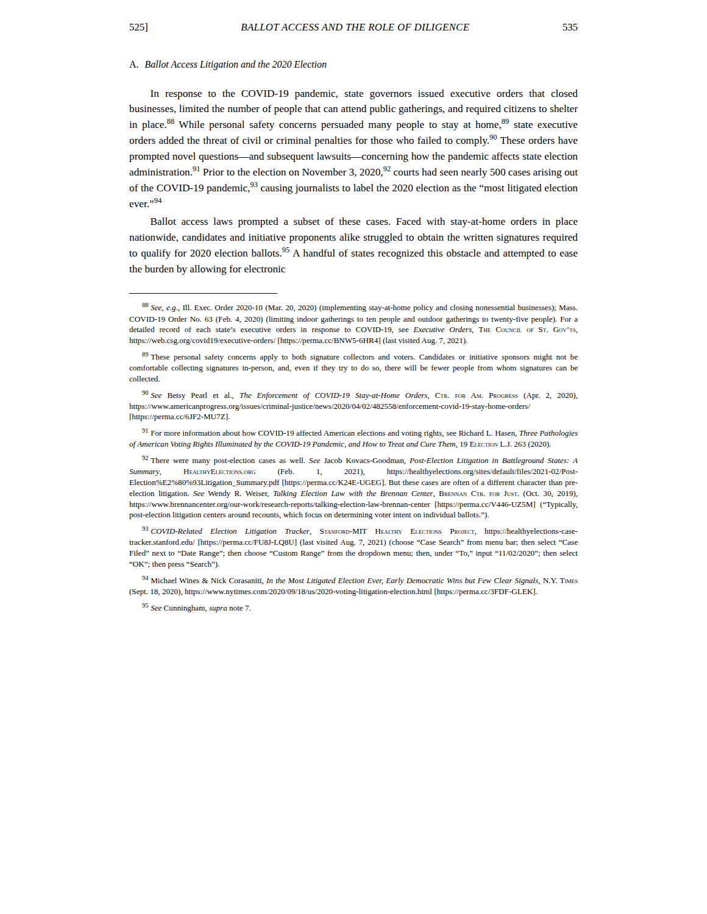525] Ballot Access and the Role of Diligence 535
A. Ballot Access Litigation and the 2020 Election
In response to the COVID-19 pandemic, state governors issued executive orders that closed businesses, limited the number of people that can attend public gatherings, and required citizens to shelter in place.88 While personal safety concerns persuaded many people to stay at home,89 state executive orders added the threat of civil or criminal penalties for those who failed to comply.90 These orders have prompted novel questions—and subsequent lawsuits—concerning how the pandemic affects state election administration.91 Prior to the election on November 3, 2020,92 courts had seen nearly 500 cases arising out of the COVID-19 pandemic,93 causing journalists to label the 2020 election as the “most litigated election ever.”94
Ballot access laws prompted a subset of these cases. Faced with stay-at-home orders in place nationwide, candidates and initiative proponents alike struggled to obtain the written signatures required to qualify for 2020 election ballots.95 A handful of states recognized this obstacle and attempted to ease the burden by allowing for electronic
88 See, e.g., Ill. Exec. Order 2020-10 (Mar. 20, 2020) (implementing stay-at-home policy and closing nonessential businesses); Mass. COVID-19 Order No. 63 (Feb. 4, 2020) (limiting indoor gatherings to ten people and outdoor gatherings to twenty-five people). For a detailed record of each state’s executive orders in response to COVID-19, see Executive Orders, The Council of St. Gov’ts, https://web.csg.org/covid19/executive-orders/ [https://perma.cc/BNW5-6HR4] (last visited Aug. 7, 2021).
89 These personal safety concerns apply to both signature collectors and voters. Candidates or initiative sponsors might not be comfortable collecting signatures in-person, and, even if they try to do so, there will be fewer people from whom signatures can be collected.
90 See Betsy Pearl et al., The Enforcement of COVID-19 Stay-at-Home Orders, Ctr. for Am. Progress (Apr. 2, 2020), https://www.americanprogress.org/issues/criminal-justice/news/2020/04/02/482558/enforcement-covid-19-stay-home-orders/ [https://perma.cc/6JF2-MU7Z].
91 For more information about how COVID-19 affected American elections and voting rights, see Richard L. Hasen, Three Pathologies of American Voting Rights Illuminated by the COVID-19 Pandemic, and How to Treat and Cure Them, 19 Election L.J. 263 (2020).
92 There were many post-election cases as well. See Jacob Kovacs-Goodman, Post-Election Litigation in Battleground States: A Summary, HealthyElections.org (Feb. 1, 2021), https://healthyelections.org/sites/default/files/2021-02/Post-Election%E2%80%93Litigation_Summary.pdf [https://perma.cc/K24E-UGEG]. But these cases are often of a different character than pre-election litigation. See Wendy R. Weiser, Talking Election Law with the Brennan Center, Brennan Ctr. for Just. (Oct. 30, 2019), https://www.brennancenter.org/our-work/research-reports/talking-election-law-brennan-center [https://perma.cc/V446-UZ5M] (“Typically, post-election litigation centers around recounts, which focus on determining voter intent on individual ballots.”).
93 COVID-Related Election Litigation Tracker, Stanford-MIT Healthy Elections Project, https://healthyelections-case-tracker.stanford.edu/ [https://perma.cc/FU8J-LQ8U] (last visited Aug. 7, 2021) (choose “Case Search” from menu bar; then select “Case Filed” next to “Date Range”; then choose “Custom Range” from the dropdown menu; then, under “To,” input “11/02/2020”; then select “OK”; then press “Search”).
94 Michael Wines & Nick Corasaniti, In the Most Litigated Election Ever, Early Democratic Wins but Few Clear Signals, N.Y. Times (Sept. 18, 2020), https://www.nytimes.com/2020/09/18/us/2020-voting-litigation-election.html [https://perma.cc/3FDF-GLEK].
95 See Cunningham, supra note 7.